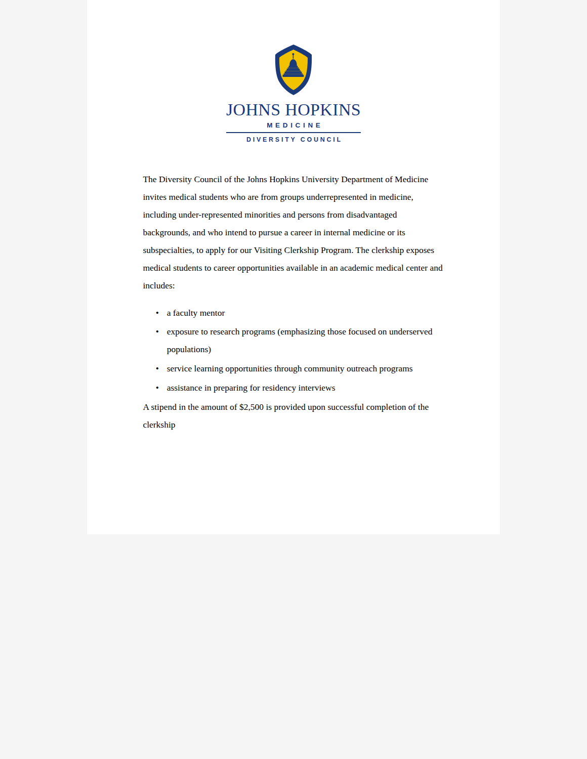JOHNS HOPKINS
MEDICINE
DIVERSITY COUNCIL
The Diversity Council of the Johns Hopkins University Department of Medicine invites medical students who are from groups underrepresented in medicine, including under-represented minorities and persons from disadvantaged backgrounds, and who intend to pursue a career in internal medicine or its subspecialties, to apply for our Visiting Clerkship Program. The clerkship exposes medical students to career opportunities available in an academic medical center and includes:
a faculty mentor
exposure to research programs (emphasizing those focused on underserved populations)
service learning opportunities through community outreach programs
assistance in preparing for residency interviews
A stipend in the amount of $2,500 is provided upon successful completion of the clerkship